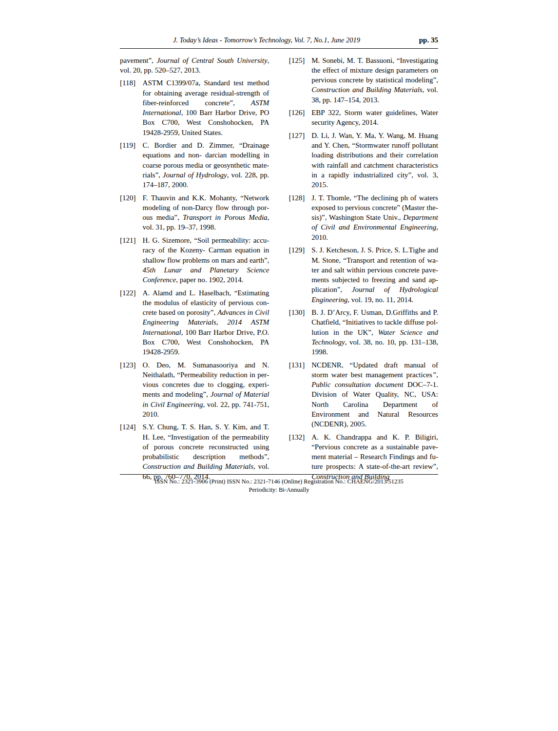J. Today’s Ideas - Tomorrow’s Technology, Vol. 7, No.1, June 2019
pp. 35
pavement”, Journal of Central South University, vol. 20, pp. 520–527, 2013.
[118] ASTM C1399/07a, Standard test method for obtaining average residual-strength of fiber-reinforced concrete”, ASTM International, 100 Barr Harbor Drive, PO Box C700, West Conshohocken, PA 19428-2959, United States.
[119] C. Bordier and D. Zimmer, “Drainage equations and non- darcian modelling in coarse porous media or geosynthetic materials”, Journal of Hydrology, vol. 228, pp. 174–187, 2000.
[120] F. Thauvin and K.K. Mohanty, “Network modeling of non-Darcy flow through porous media”, Transport in Porous Media, vol. 31, pp. 19–37, 1998.
[121] H. G. Sizemore, “Soil permeability: accuracy of the Kozeny- Carman equation in shallow flow problems on mars and earth”, 45th Lunar and Planetary Science Conference, paper no. 1902, 2014.
[122] A. Alamd and L. Haselbach, “Estimating the modulus of elasticity of pervious concrete based on porosity”, Advances in Civil Engineering Materials, 2014 ASTM International, 100 Barr Harbor Drive, P.O. Box C700, West Conshohocken, PA 19428-2959.
[123] O. Deo, M. Sumanasooriya and N. Neithalath, “Permeability reduction in pervious concretes due to clogging, experiments and modeling”, Journal of Material in Civil Engineering, vol. 22, pp. 741-751, 2010.
[124] S.Y. Chung, T. S. Han, S. Y. Kim, and T. H. Lee, “Investigation of the permeability of porous concrete reconstructed using probabilistic description methods”, Construction and Building Materials, vol. 66, pp. 760–770, 2014.
[125] M. Sonebi, M. T. Bassuoni, “Investigating the effect of mixture design parameters on pervious concrete by statistical modeling”, Construction and Building Materials, vol. 38, pp. 147–154, 2013.
[126] EBP 322, Storm water guidelines, Water security Agency, 2014.
[127] D. Li, J. Wan, Y. Ma, Y. Wang, M. Huang and Y. Chen, “Stormwater runoff pollutant loading distributions and their correlation with rainfall and catchment characteristics in a rapidly industrialized city”, vol. 3, 2015.
[128] J. T. Thomle, “The declining ph of waters exposed to pervious concrete” (Master thesis)”, Washington State Univ., Department of Civil and Environmental Engineering, 2010.
[129] S. J. Ketcheson, J. S. Price, S. L.Tighe and M. Stone, “Transport and retention of water and salt within pervious concrete pavements subjected to freezing and sand application”, Journal of Hydrological Engineering, vol. 19, no. 11, 2014.
[130] B. J. D’Arcy, F. Usman, D.Griffiths and P. Chatfield, “Initiatives to tackle diffuse pollution in the UK”, Water Science and Technology, vol. 38, no. 10, pp. 131–138, 1998.
[131] NCDENR, “Updated draft manual of storm water best management practices”, Public consultation document DOC–7-1. Division of Water Quality, NC, USA: North Carolina Department of Environment and Natural Resources (NCDENR), 2005.
[132] A. K. Chandrappa and K. P. Biligiri, “Pervious concrete as a sustainable pavement material – Research Findings and future prospects: A state-of-the-art review”, Construction and Building
ISSN No.: 2321-3906 (Print) ISSN No.: 2321-7146 (Online) Registration No.: CHAENG/2013/51235
Periodicity: Bi-Annually